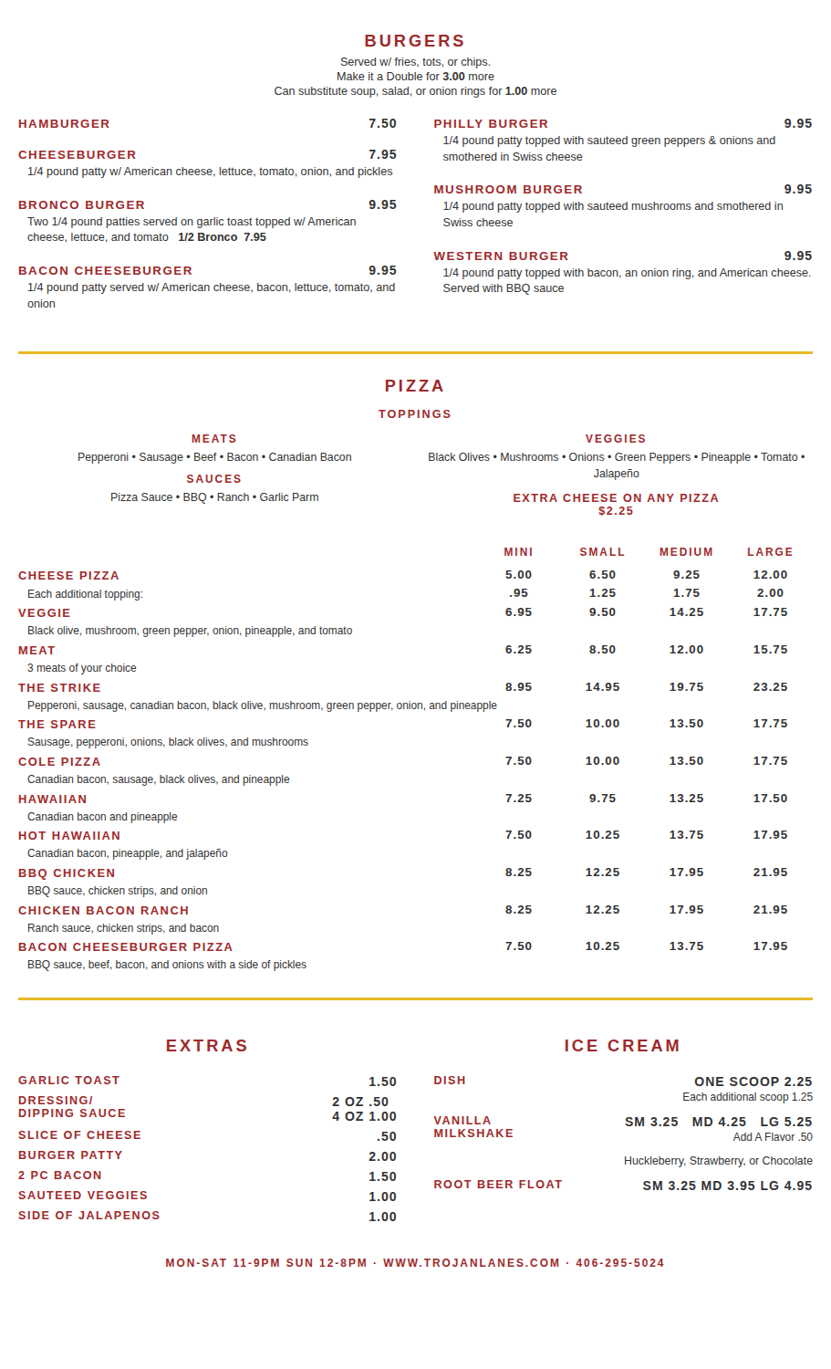BURGERS
Served w/ fries, tots, or chips.
Make it a Double for 3.00 more
Can substitute soup, salad, or onion rings for 1.00 more
HAMBURGER 7.50
CHEESEBURGER 7.95
1/4 pound patty w/ American cheese, lettuce, tomato, onion, and pickles
BRONCO BURGER 9.95
Two 1/4 pound patties served on garlic toast topped w/ American cheese, lettuce, and tomato 1/2 Bronco 7.95
BACON CHEESEBURGER 9.95
1/4 pound patty served w/ American cheese, bacon, lettuce, tomato, and onion
PHILLY BURGER 9.95
1/4 pound patty topped with sauteed green peppers & onions and smothered in Swiss cheese
MUSHROOM BURGER 9.95
1/4 pound patty topped with sauteed mushrooms and smothered in Swiss cheese
WESTERN BURGER 9.95
1/4 pound patty topped with bacon, an onion ring, and American cheese. Served with BBQ sauce
PIZZA
TOPPINGS
MEATS
Pepperoni • Sausage • Beef • Bacon • Canadian Bacon
SAUCES
Pizza Sauce • BBQ • Ranch • Garlic Parm
VEGGIES
Black Olives • Mushrooms • Onions • Green Peppers • Pineapple • Tomato • Jalapeño
EXTRA CHEESE ON ANY PIZZA
$2.25
| | MINI | SMALL | MEDIUM | LARGE |
| --- | --- | --- | --- | --- |
| CHEESE PIZZA | 5.00 | 6.50 | 9.25 | 12.00 |
| Each additional topping: | .95 | 1.25 | 1.75 | 2.00 |
| VEGGIE | 6.95 | 9.50 | 14.25 | 17.75 |
| Black olive, mushroom, green pepper, onion, pineapple, and tomato |
| MEAT | 6.25 | 8.50 | 12.00 | 15.75 |
| 3 meats of your choice |
| THE STRIKE | 8.95 | 14.95 | 19.75 | 23.25 |
| Pepperoni, sausage, canadian bacon, black olive, mushroom, green pepper, onion, and pineapple |
| THE SPARE | 7.50 | 10.00 | 13.50 | 17.75 |
| Sausage, pepperoni, onions, black olives, and mushrooms |
| COLE PIZZA | 7.50 | 10.00 | 13.50 | 17.75 |
| Canadian bacon, sausage, black olives, and pineapple |
| HAWAIIAN | 7.25 | 9.75 | 13.25 | 17.50 |
| Canadian bacon and pineapple |
| HOT HAWAIIAN | 7.50 | 10.25 | 13.75 | 17.95 |
| Canadian bacon, pineapple, and jalapeño |
| BBQ CHICKEN | 8.25 | 12.25 | 17.95 | 21.95 |
| BBQ sauce, chicken strips, and onion |
| CHICKEN BACON RANCH | 8.25 | 12.25 | 17.95 | 21.95 |
| Ranch sauce, chicken strips, and bacon |
| BACON CHEESEBURGER PIZZA | 7.50 | 10.25 | 13.75 | 17.95 |
| BBQ sauce, beef, bacon, and onions with a side of pickles |
EXTRAS
GARLIC TOAST 1.50
DRESSING/
DIPPING SAUCE 2 OZ .50
4 OZ 1.00
SLICE OF CHEESE .50
BURGER PATTY 2.00
2 PC BACON 1.50
SAUTEED VEGGIES 1.00
SIDE OF JALAPENOS 1.00
ICE CREAM
DISH ONE SCOOP 2.25
Each additional scoop 1.25
VANILLA
MILKSHAKE SM 3.25 MD 4.25 LG 5.25
Add A Flavor .50
Huckleberry, Strawberry, or Chocolate
ROOT BEER FLOAT SM 3.25 MD 3.95 LG 4.95
MON-SAT 11-9PM SUN 12-8PM · WWW.TROJANLANES.COM · 406-295-5024